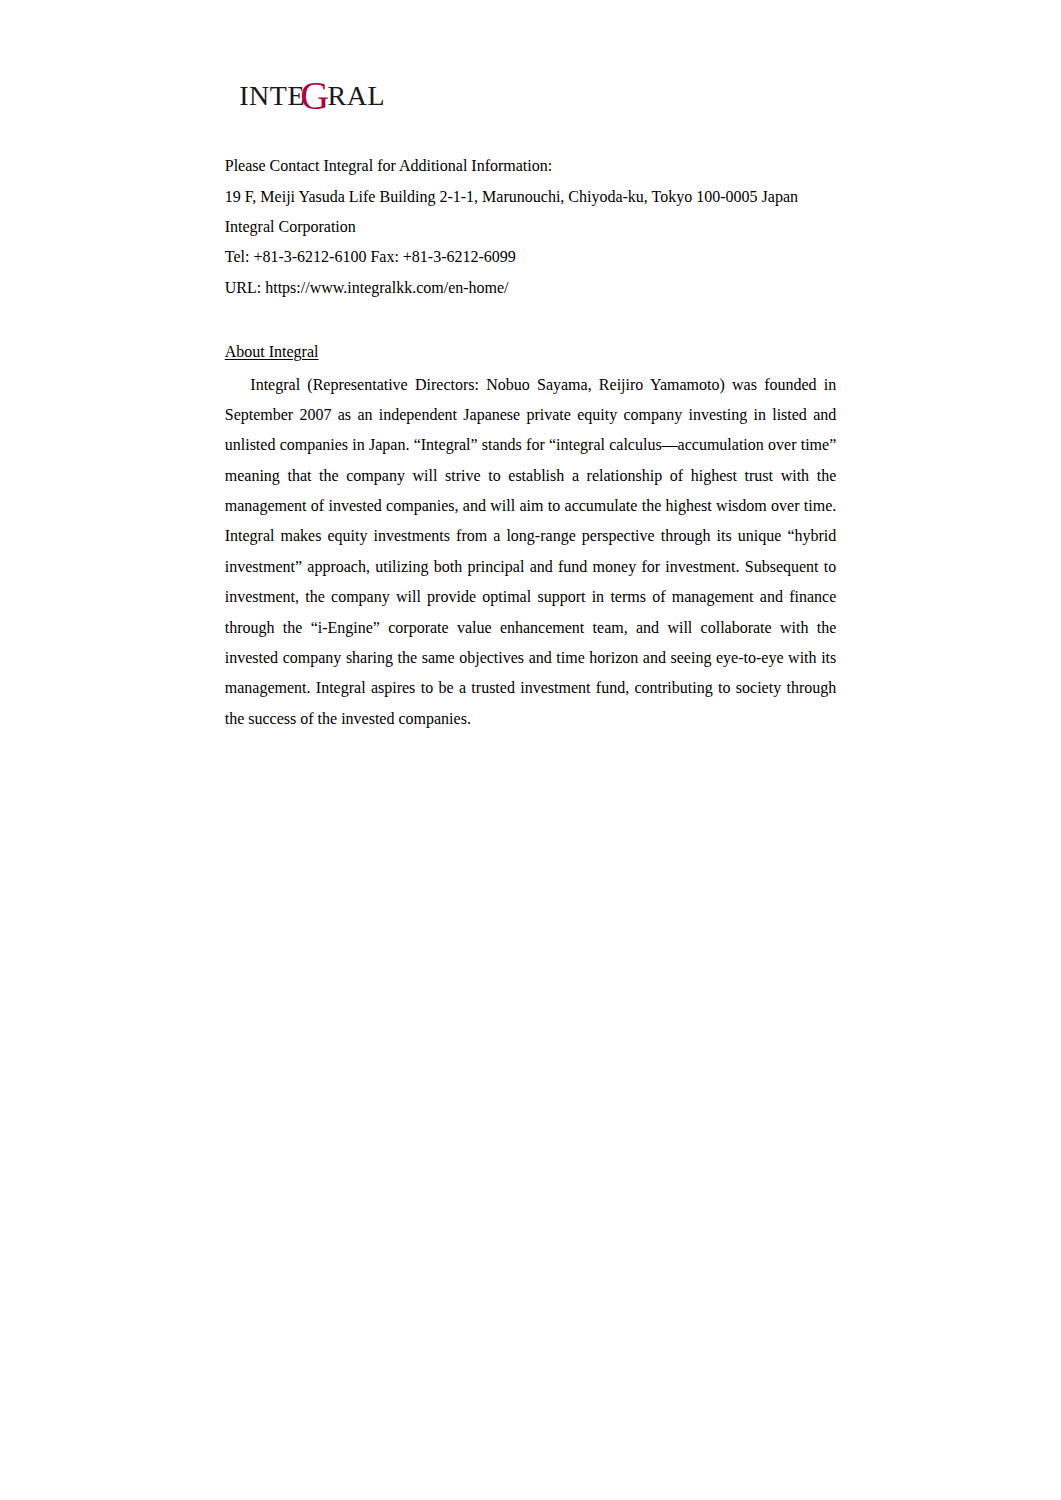INTEGRAL
Please Contact Integral for Additional Information:
19 F, Meiji Yasuda Life Building 2-1-1, Marunouchi, Chiyoda-ku, Tokyo 100-0005 Japan
Integral Corporation
Tel: +81-3-6212-6100 Fax: +81-3-6212-6099
URL: https://www.integralkk.com/en-home/
About Integral
Integral (Representative Directors: Nobuo Sayama, Reijiro Yamamoto) was founded in September 2007 as an independent Japanese private equity company investing in listed and unlisted companies in Japan. “Integral” stands for “integral calculus—accumulation over time” meaning that the company will strive to establish a relationship of highest trust with the management of invested companies, and will aim to accumulate the highest wisdom over time. Integral makes equity investments from a long-range perspective through its unique “hybrid investment” approach, utilizing both principal and fund money for investment. Subsequent to investment, the company will provide optimal support in terms of management and finance through the “i-Engine” corporate value enhancement team, and will collaborate with the invested company sharing the same objectives and time horizon and seeing eye-to-eye with its management. Integral aspires to be a trusted investment fund, contributing to society through the success of the invested companies.